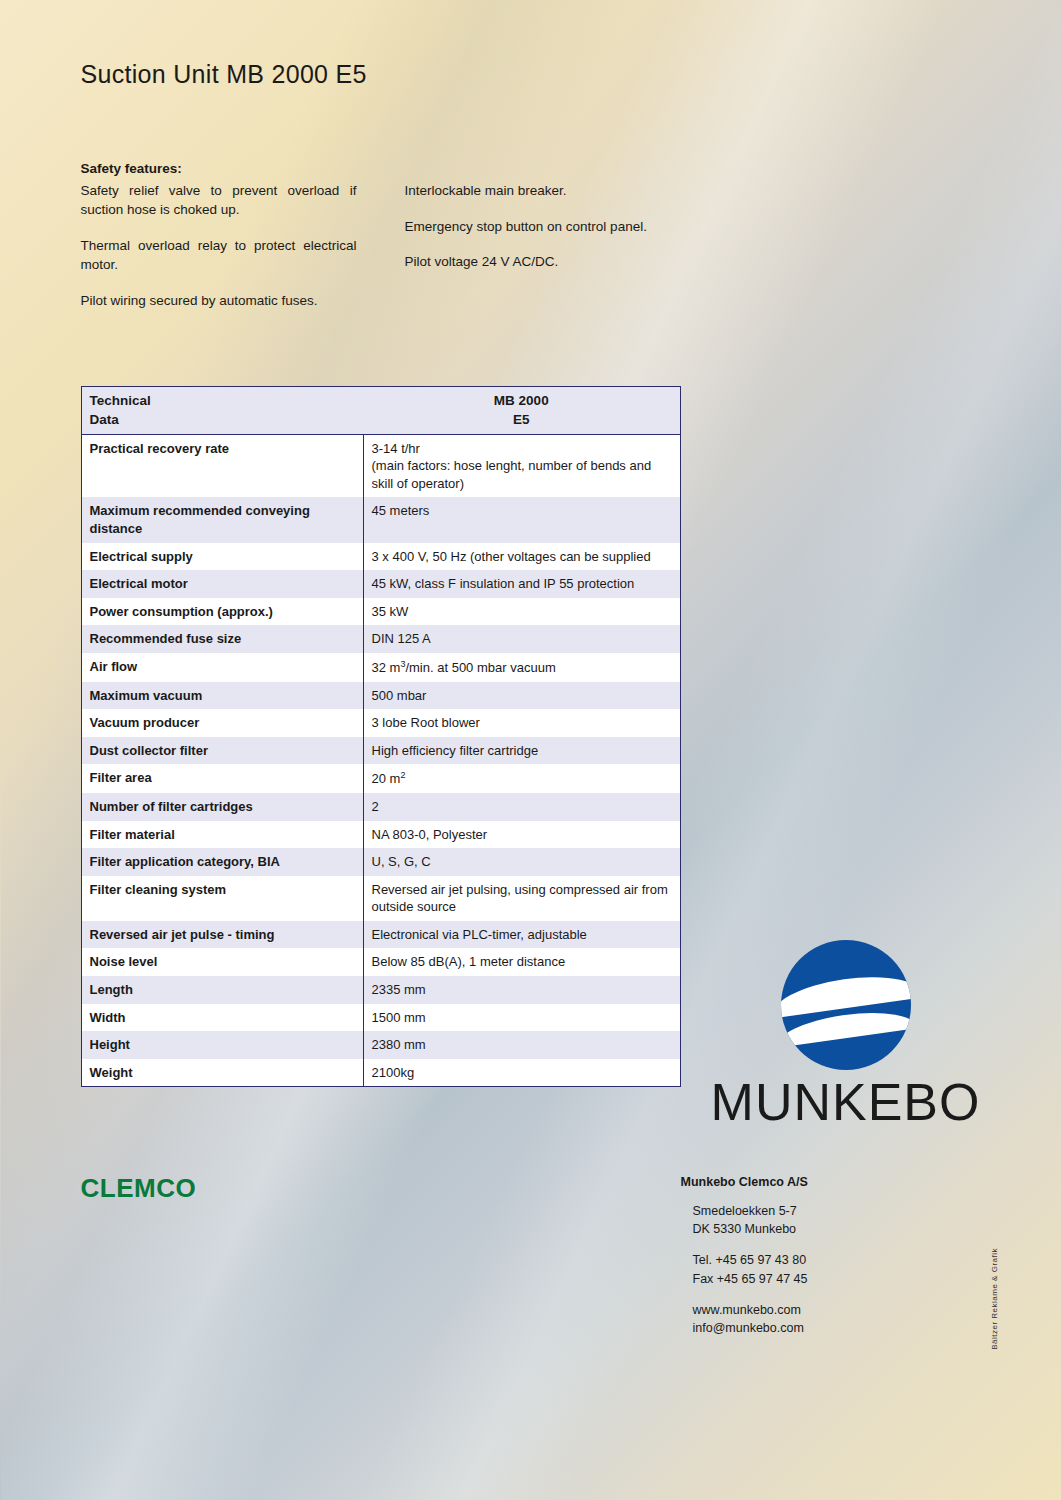Suction Unit MB 2000 E5
Safety features:
Safety relief valve to prevent overload if suction hose is choked up.
Thermal overload relay to protect electrical motor.
Pilot wiring secured by automatic fuses.
Interlockable main breaker.
Emergency stop button on control panel.
Pilot voltage 24 V AC/DC.
| Technical Data | MB 2000 E5 |
| --- | --- |
| Practical recovery rate | 3-14 t/hr (main factors: hose lenght, number of bends and skill of operator) |
| Maximum recommended conveying distance | 45 meters |
| Electrical supply | 3 x 400 V, 50 Hz (other voltages can be supplied |
| Electrical motor | 45 kW, class F insulation and IP 55 protection |
| Power consumption (approx.) | 35 kW |
| Recommended fuse size | DIN 125 A |
| Air flow | 32 m 3 /min. at 500 mbar vacuum |
| Maximum vacuum | 500 mbar |
| Vacuum producer | 3 lobe Root blower |
| Dust collector filter | High efficiency filter cartridge |
| Filter area | 20 m 2 |
| Number of filter cartridges | 2 |
| Filter material | NA 803-0, Polyester |
| Filter application category, BIA | U, S, G, C |
| Filter cleaning system | Reversed air jet pulsing, using compressed air from outside source |
| Reversed air jet pulse - timing | Electronical via PLC-timer, adjustable |
| Noise level | Below 85 dB(A), 1 meter distance |
| Length | 2335 mm |
| Width | 1500 mm |
| Height | 2380 mm |
| Weight | 2100kg |
MUNKEBO
CLEMCO
Munkebo Clemco A/S
Smedeloekken 5-7
DK 5330 Munkebo
Tel. +45 65 97 43 80
Fax +45 65 97 47 45
www.munkebo.com
info@munkebo.com
Bältzer Reklame & Grafik